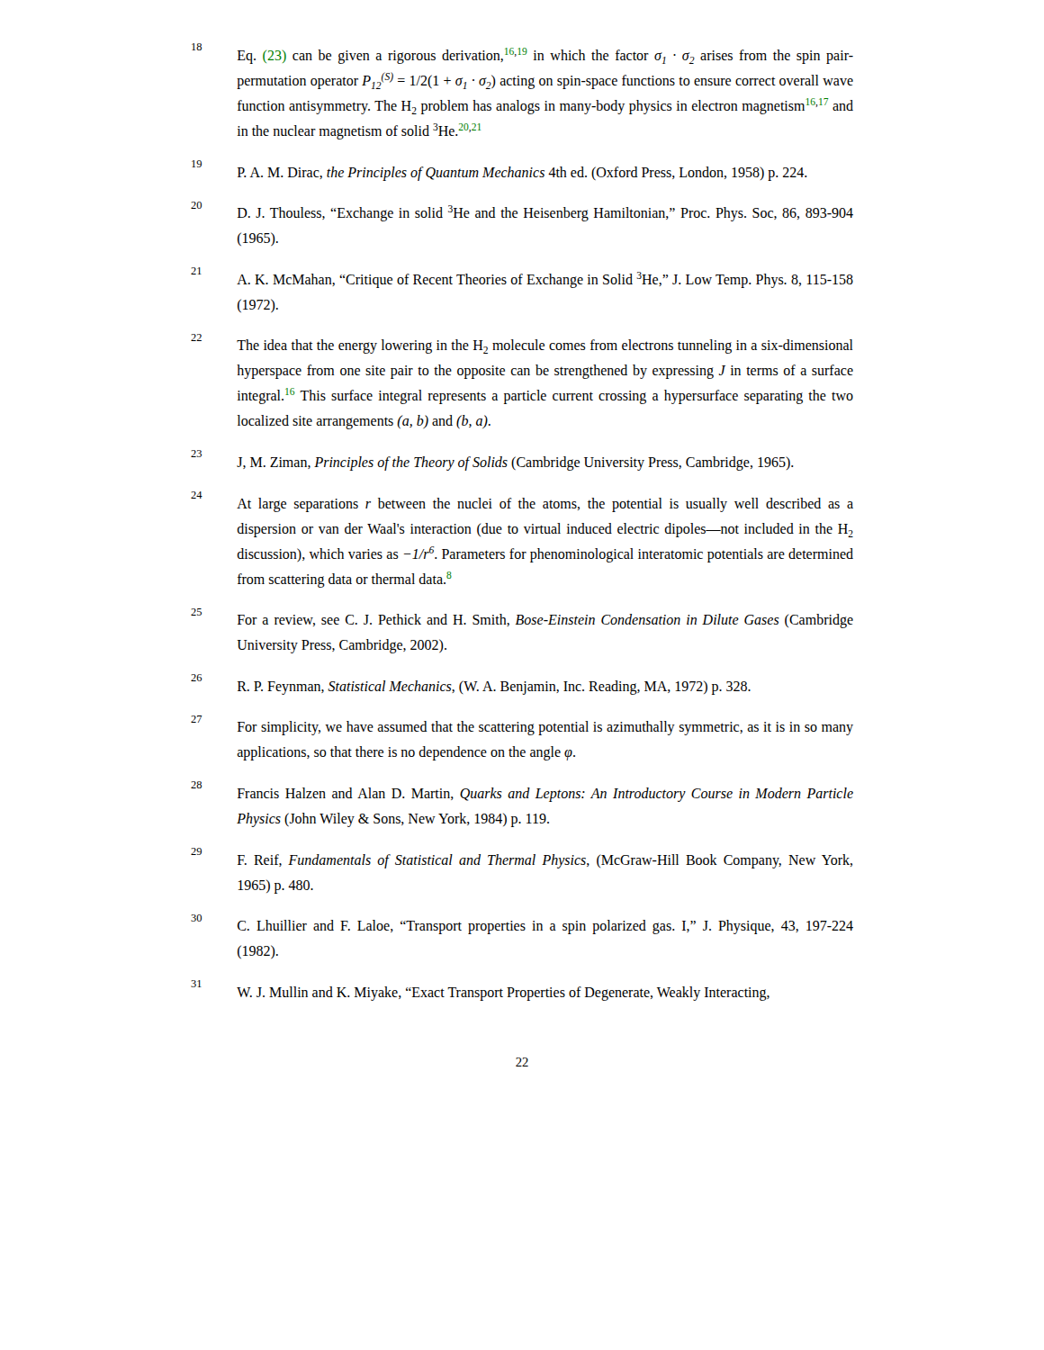Eq. (23) can be given a rigorous derivation,16,19 in which the factor σ1 · σ2 arises from the spin pair-permutation operator P12(S) = 1/2(1 + σ1 · σ2) acting on spin-space functions to ensure correct overall wave function antisymmetry. The H2 problem has analogs in many-body physics in electron magnetism16,17 and in the nuclear magnetism of solid 3He.20,21
P. A. M. Dirac, the Principles of Quantum Mechanics 4th ed. (Oxford Press, London, 1958) p. 224.
D. J. Thouless, “Exchange in solid 3He and the Heisenberg Hamiltonian,” Proc. Phys. Soc, 86, 893-904 (1965).
A. K. McMahan, “Critique of Recent Theories of Exchange in Solid 3He,” J. Low Temp. Phys. 8, 115-158 (1972).
The idea that the energy lowering in the H2 molecule comes from electrons tunneling in a six-dimensional hyperspace from one site pair to the opposite can be strengthened by expressing J in terms of a surface integral.16 This surface integral represents a particle current crossing a hypersurface separating the two localized site arrangements (a, b) and (b, a).
J, M. Ziman, Principles of the Theory of Solids (Cambridge University Press, Cambridge, 1965).
At large separations r between the nuclei of the atoms, the potential is usually well described as a dispersion or van der Waal's interaction (due to virtual induced electric dipoles—not included in the H2 discussion), which varies as −1/r6. Parameters for phenominological interatomic potentials are determined from scattering data or thermal data.8
For a review, see C. J. Pethick and H. Smith, Bose-Einstein Condensation in Dilute Gases (Cambridge University Press, Cambridge, 2002).
R. P. Feynman, Statistical Mechanics, (W. A. Benjamin, Inc. Reading, MA, 1972) p. 328.
For simplicity, we have assumed that the scattering potential is azimuthally symmetric, as it is in so many applications, so that there is no dependence on the angle φ.
Francis Halzen and Alan D. Martin, Quarks and Leptons: An Introductory Course in Modern Particle Physics (John Wiley & Sons, New York, 1984) p. 119.
F. Reif, Fundamentals of Statistical and Thermal Physics, (McGraw-Hill Book Company, New York, 1965) p. 480.
C. Lhuillier and F. Laloe, “Transport properties in a spin polarized gas. I,” J. Physique, 43, 197-224 (1982).
W. J. Mullin and K. Miyake, “Exact Transport Properties of Degenerate, Weakly Interacting,
22